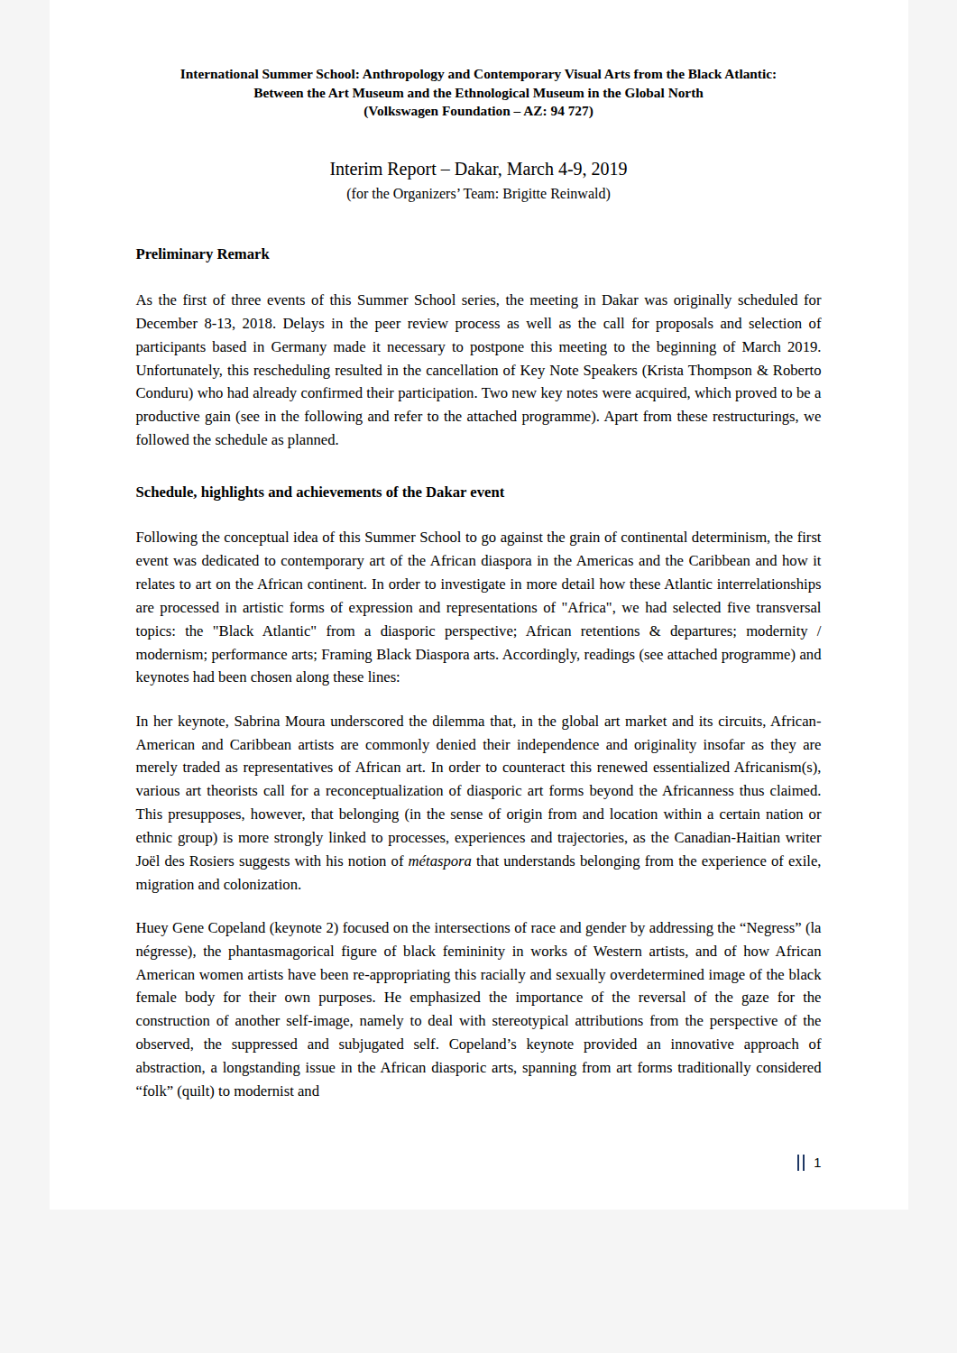International Summer School: Anthropology and Contemporary Visual Arts from the Black Atlantic:
Between the Art Museum and the Ethnological Museum in the Global North
(Volkswagen Foundation – AZ: 94 727)
Interim Report – Dakar, March 4-9, 2019
(for the Organizers’ Team: Brigitte Reinwald)
Preliminary Remark
As the first of three events of this Summer School series, the meeting in Dakar was originally scheduled for December 8-13, 2018. Delays in the peer review process as well as the call for proposals and selection of participants based in Germany made it necessary to postpone this meeting to the beginning of March 2019. Unfortunately, this rescheduling resulted in the cancellation of Key Note Speakers (Krista Thompson & Roberto Conduru) who had already confirmed their participation. Two new key notes were acquired, which proved to be a productive gain (see in the following and refer to the attached programme). Apart from these restructurings, we followed the schedule as planned.
Schedule, highlights and achievements of the Dakar event
Following the conceptual idea of this Summer School to go against the grain of continental determinism, the first event was dedicated to contemporary art of the African diaspora in the Americas and the Caribbean and how it relates to art on the African continent. In order to investigate in more detail how these Atlantic interrelationships are processed in artistic forms of expression and representations of "Africa", we had selected five transversal topics: the "Black Atlantic" from a diasporic perspective; African retentions & departures; modernity / modernism; performance arts; Framing Black Diaspora arts. Accordingly, readings (see attached programme) and keynotes had been chosen along these lines:
In her keynote, Sabrina Moura underscored the dilemma that, in the global art market and its circuits, African-American and Caribbean artists are commonly denied their independence and originality insofar as they are merely traded as representatives of African art. In order to counteract this renewed essentialized Africanism(s), various art theorists call for a reconceptualization of diasporic art forms beyond the Africanness thus claimed. This presupposes, however, that belonging (in the sense of origin from and location within a certain nation or ethnic group) is more strongly linked to processes, experiences and trajectories, as the Canadian-Haitian writer Joël des Rosiers suggests with his notion of métaspora that understands belonging from the experience of exile, migration and colonization.
Huey Gene Copeland (keynote 2) focused on the intersections of race and gender by addressing the “Negress” (la négresse), the phantasmagorical figure of black femininity in works of Western artists, and of how African American women artists have been re-appropriating this racially and sexually overdetermined image of the black female body for their own purposes. He emphasized the importance of the reversal of the gaze for the construction of another self-image, namely to deal with stereotypical attributions from the perspective of the observed, the suppressed and subjugated self. Copeland’s keynote provided an innovative approach of abstraction, a longstanding issue in the African diasporic arts, spanning from art forms traditionally considered “folk” (quilt) to modernist and
1